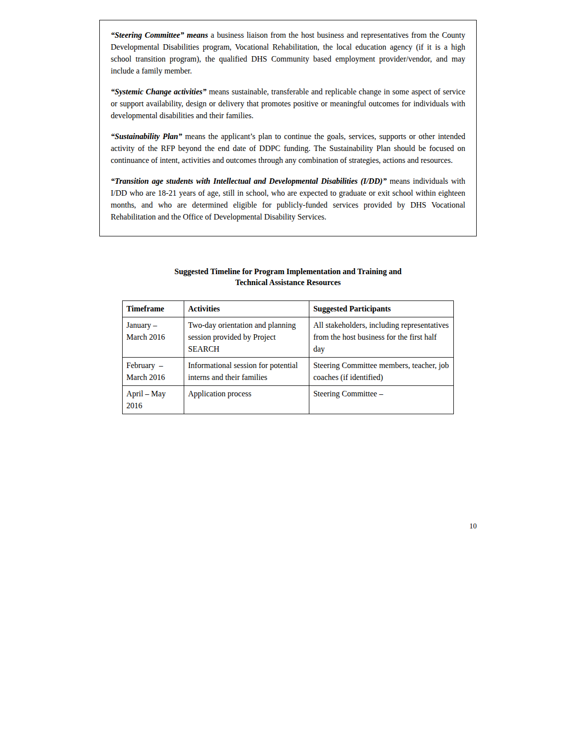“Steering Committee” means a business liaison from the host business and representatives from the County Developmental Disabilities program, Vocational Rehabilitation, the local education agency (if it is a high school transition program), the qualified DHS Community based employment provider/vendor, and may include a family member.
“Systemic Change activities” means sustainable, transferable and replicable change in some aspect of service or support availability, design or delivery that promotes positive or meaningful outcomes for individuals with developmental disabilities and their families.
“Sustainability Plan” means the applicant’s plan to continue the goals, services, supports or other intended activity of the RFP beyond the end date of DDPC funding. The Sustainability Plan should be focused on continuance of intent, activities and outcomes through any combination of strategies, actions and resources.
“Transition age students with Intellectual and Developmental Disabilities (I/DD)” means individuals with I/DD who are 18-21 years of age, still in school, who are expected to graduate or exit school within eighteen months, and who are determined eligible for publicly-funded services provided by DHS Vocational Rehabilitation and the Office of Developmental Disability Services.
Suggested Timeline for Program Implementation and Training and
Technical Assistance Resources
| Timeframe | Activities | Suggested Participants |
| --- | --- | --- |
| January – March 2016 | Two-day orientation and planning session provided by Project SEARCH | All stakeholders, including representatives from the host business for the first half day |
| February – March 2016 | Informational session for potential interns and their families | Steering Committee members, teacher, job coaches (if identified) |
| April – May 2016 | Application process | Steering Committee – |
10